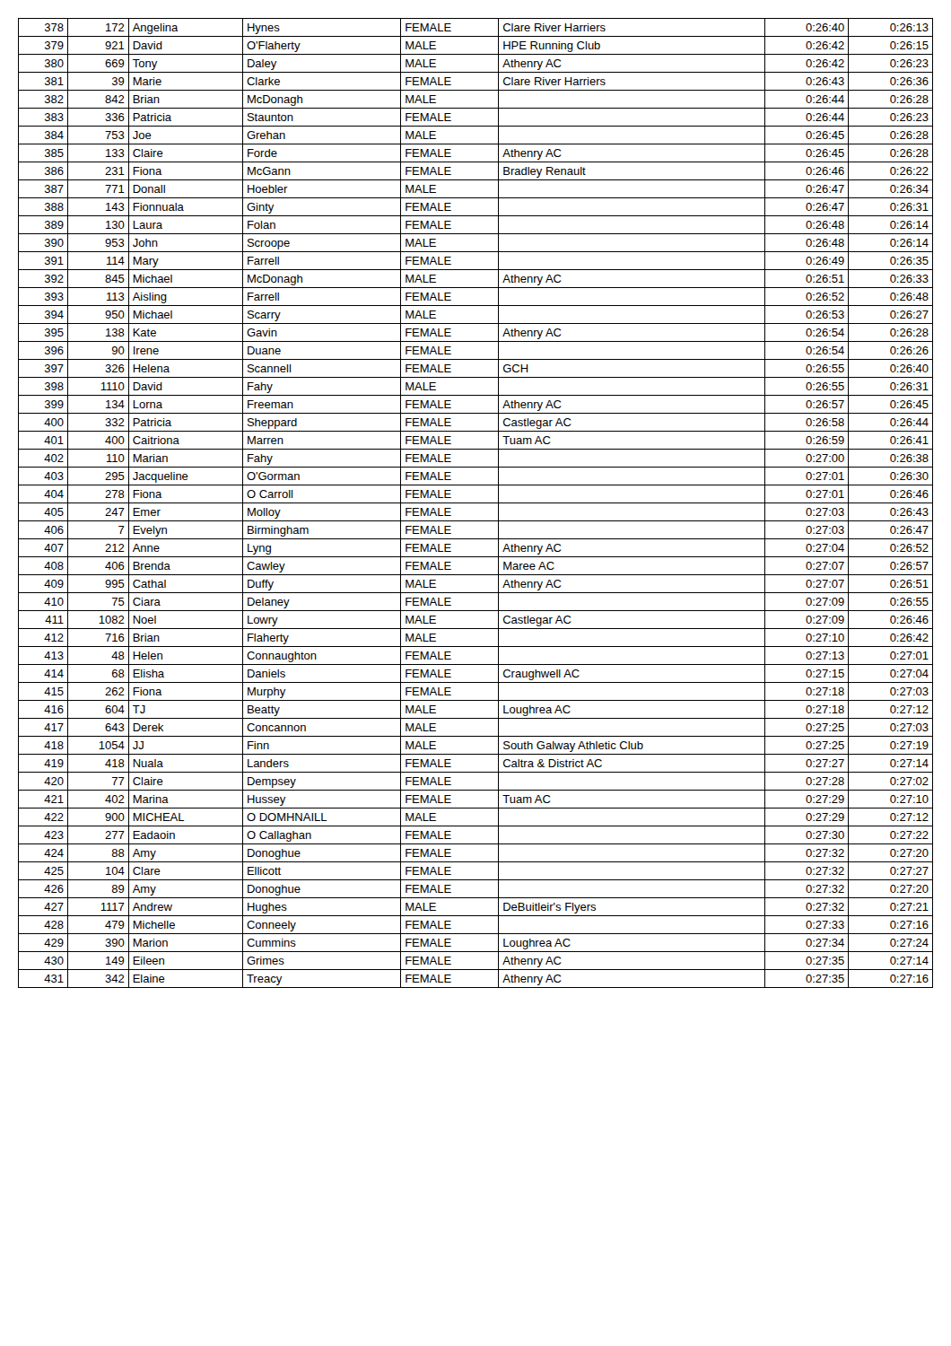| 378 | 172 | Angelina | Hynes | FEMALE | Clare River Harriers | 0:26:40 | 0:26:13 |
| 379 | 921 | David | O'Flaherty | MALE | HPE Running Club | 0:26:42 | 0:26:15 |
| 380 | 669 | Tony | Daley | MALE | Athenry AC | 0:26:42 | 0:26:23 |
| 381 | 39 | Marie | Clarke | FEMALE | Clare River Harriers | 0:26:43 | 0:26:36 |
| 382 | 842 | Brian | McDonagh | MALE | | 0:26:44 | 0:26:28 |
| 383 | 336 | Patricia | Staunton | FEMALE | | 0:26:44 | 0:26:23 |
| 384 | 753 | Joe | Grehan | MALE | | 0:26:45 | 0:26:28 |
| 385 | 133 | Claire | Forde | FEMALE | Athenry AC | 0:26:45 | 0:26:28 |
| 386 | 231 | Fiona | McGann | FEMALE | Bradley Renault | 0:26:46 | 0:26:22 |
| 387 | 771 | Donall | Hoebler | MALE | | 0:26:47 | 0:26:34 |
| 388 | 143 | Fionnuala | Ginty | FEMALE | | 0:26:47 | 0:26:31 |
| 389 | 130 | Laura | Folan | FEMALE | | 0:26:48 | 0:26:14 |
| 390 | 953 | John | Scroope | MALE | | 0:26:48 | 0:26:14 |
| 391 | 114 | Mary | Farrell | FEMALE | | 0:26:49 | 0:26:35 |
| 392 | 845 | Michael | McDonagh | MALE | Athenry AC | 0:26:51 | 0:26:33 |
| 393 | 113 | Aisling | Farrell | FEMALE | | 0:26:52 | 0:26:48 |
| 394 | 950 | Michael | Scarry | MALE | | 0:26:53 | 0:26:27 |
| 395 | 138 | Kate | Gavin | FEMALE | Athenry AC | 0:26:54 | 0:26:28 |
| 396 | 90 | Irene | Duane | FEMALE | | 0:26:54 | 0:26:26 |
| 397 | 326 | Helena | Scannell | FEMALE | GCH | 0:26:55 | 0:26:40 |
| 398 | 1110 | David | Fahy | MALE | | 0:26:55 | 0:26:31 |
| 399 | 134 | Lorna | Freeman | FEMALE | Athenry AC | 0:26:57 | 0:26:45 |
| 400 | 332 | Patricia | Sheppard | FEMALE | Castlegar AC | 0:26:58 | 0:26:44 |
| 401 | 400 | Caitriona | Marren | FEMALE | Tuam AC | 0:26:59 | 0:26:41 |
| 402 | 110 | Marian | Fahy | FEMALE | | 0:27:00 | 0:26:38 |
| 403 | 295 | Jacqueline | O'Gorman | FEMALE | | 0:27:01 | 0:26:30 |
| 404 | 278 | Fiona | O Carroll | FEMALE | | 0:27:01 | 0:26:46 |
| 405 | 247 | Emer | Molloy | FEMALE | | 0:27:03 | 0:26:43 |
| 406 | 7 | Evelyn | Birmingham | FEMALE | | 0:27:03 | 0:26:47 |
| 407 | 212 | Anne | Lyng | FEMALE | Athenry AC | 0:27:04 | 0:26:52 |
| 408 | 406 | Brenda | Cawley | FEMALE | Maree AC | 0:27:07 | 0:26:57 |
| 409 | 995 | Cathal | Duffy | MALE | Athenry AC | 0:27:07 | 0:26:51 |
| 410 | 75 | Ciara | Delaney | FEMALE | | 0:27:09 | 0:26:55 |
| 411 | 1082 | Noel | Lowry | MALE | Castlegar AC | 0:27:09 | 0:26:46 |
| 412 | 716 | Brian | Flaherty | MALE | | 0:27:10 | 0:26:42 |
| 413 | 48 | Helen | Connaughton | FEMALE | | 0:27:13 | 0:27:01 |
| 414 | 68 | Elisha | Daniels | FEMALE | Craughwell AC | 0:27:15 | 0:27:04 |
| 415 | 262 | Fiona | Murphy | FEMALE | | 0:27:18 | 0:27:03 |
| 416 | 604 | TJ | Beatty | MALE | Loughrea AC | 0:27:18 | 0:27:12 |
| 417 | 643 | Derek | Concannon | MALE | | 0:27:25 | 0:27:03 |
| 418 | 1054 | JJ | Finn | MALE | South Galway Athletic Club | 0:27:25 | 0:27:19 |
| 419 | 418 | Nuala | Landers | FEMALE | Caltra & District AC | 0:27:27 | 0:27:14 |
| 420 | 77 | Claire | Dempsey | FEMALE | | 0:27:28 | 0:27:02 |
| 421 | 402 | Marina | Hussey | FEMALE | Tuam AC | 0:27:29 | 0:27:10 |
| 422 | 900 | MICHEAL | O DOMHNAILL | MALE | | 0:27:29 | 0:27:12 |
| 423 | 277 | Eadaoin | O Callaghan | FEMALE | | 0:27:30 | 0:27:22 |
| 424 | 88 | Amy | Donoghue | FEMALE | | 0:27:32 | 0:27:20 |
| 425 | 104 | Clare | Ellicott | FEMALE | | 0:27:32 | 0:27:27 |
| 426 | 89 | Amy | Donoghue | FEMALE | | 0:27:32 | 0:27:20 |
| 427 | 1117 | Andrew | Hughes | MALE | DeBuitleir's Flyers | 0:27:32 | 0:27:21 |
| 428 | 479 | Michelle | Conneely | FEMALE | | 0:27:33 | 0:27:16 |
| 429 | 390 | Marion | Cummins | FEMALE | Loughrea AC | 0:27:34 | 0:27:24 |
| 430 | 149 | Eileen | Grimes | FEMALE | Athenry AC | 0:27:35 | 0:27:14 |
| 431 | 342 | Elaine | Treacy | FEMALE | Athenry AC | 0:27:35 | 0:27:16 |